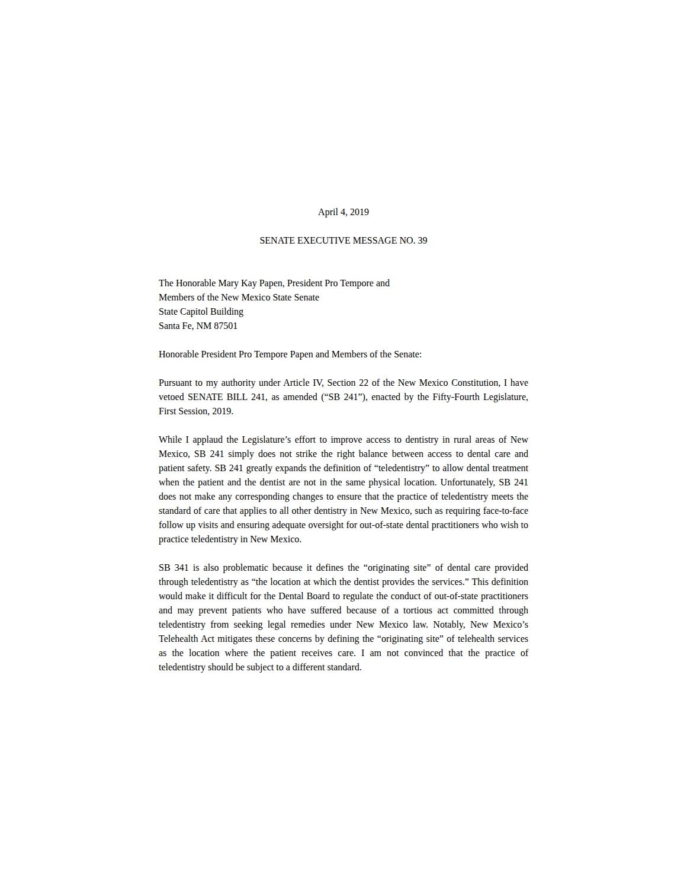April 4, 2019
SENATE EXECUTIVE MESSAGE NO. 39
The Honorable Mary Kay Papen, President Pro Tempore and
Members of the New Mexico State Senate
State Capitol Building
Santa Fe, NM 87501
Honorable President Pro Tempore Papen and Members of the Senate:
Pursuant to my authority under Article IV, Section 22 of the New Mexico Constitution, I have vetoed SENATE BILL 241, as amended (“SB 241”), enacted by the Fifty-Fourth Legislature, First Session, 2019.
While I applaud the Legislature’s effort to improve access to dentistry in rural areas of New Mexico, SB 241 simply does not strike the right balance between access to dental care and patient safety. SB 241 greatly expands the definition of “teledentistry” to allow dental treatment when the patient and the dentist are not in the same physical location. Unfortunately, SB 241 does not make any corresponding changes to ensure that the practice of teledentistry meets the standard of care that applies to all other dentistry in New Mexico, such as requiring face-to-face follow up visits and ensuring adequate oversight for out-of-state dental practitioners who wish to practice teledentistry in New Mexico.
SB 341 is also problematic because it defines the “originating site” of dental care provided through teledentistry as “the location at which the dentist provides the services.” This definition would make it difficult for the Dental Board to regulate the conduct of out-of-state practitioners and may prevent patients who have suffered because of a tortious act committed through teledentistry from seeking legal remedies under New Mexico law. Notably, New Mexico’s Telehealth Act mitigates these concerns by defining the “originating site” of telehealth services as the location where the patient receives care. I am not convinced that the practice of teledentistry should be subject to a different standard.